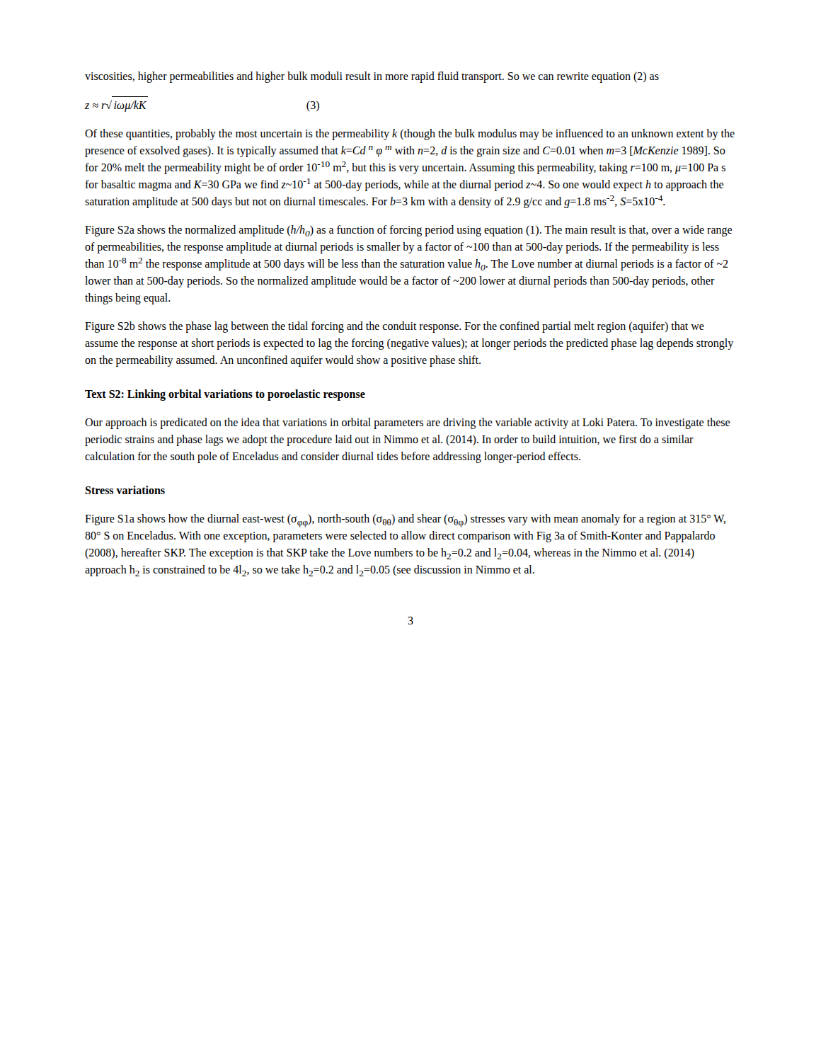viscosities, higher permeabilities and higher bulk moduli result in more rapid fluid transport. So we can rewrite equation (2) as
z ≈ r√iωμ/kK (3)
Of these quantities, probably the most uncertain is the permeability k (though the bulk modulus may be influenced to an unknown extent by the presence of exsolved gases). It is typically assumed that k=Cd n φ m with n=2, d is the grain size and C=0.01 when m=3 [McKenzie 1989]. So for 20% melt the permeability might be of order 10-10 m2, but this is very uncertain. Assuming this permeability, taking r=100 m, μ=100 Pa s for basaltic magma and K=30 GPa we find z~10-1 at 500-day periods, while at the diurnal period z~4. So one would expect h to approach the saturation amplitude at 500 days but not on diurnal timescales. For b=3 km with a density of 2.9 g/cc and g=1.8 ms-2, S=5x10-4.
Figure S2a shows the normalized amplitude (h/h0) as a function of forcing period using equation (1). The main result is that, over a wide range of permeabilities, the response amplitude at diurnal periods is smaller by a factor of ~100 than at 500-day periods. If the permeability is less than 10-8 m2 the response amplitude at 500 days will be less than the saturation value h0. The Love number at diurnal periods is a factor of ~2 lower than at 500-day periods. So the normalized amplitude would be a factor of ~200 lower at diurnal periods than 500-day periods, other things being equal.
Figure S2b shows the phase lag between the tidal forcing and the conduit response. For the confined partial melt region (aquifer) that we assume the response at short periods is expected to lag the forcing (negative values); at longer periods the predicted phase lag depends strongly on the permeability assumed. An unconfined aquifer would show a positive phase shift.
Text S2: Linking orbital variations to poroelastic response
Our approach is predicated on the idea that variations in orbital parameters are driving the variable activity at Loki Patera. To investigate these periodic strains and phase lags we adopt the procedure laid out in Nimmo et al. (2014). In order to build intuition, we first do a similar calculation for the south pole of Enceladus and consider diurnal tides before addressing longer-period effects.
Stress variations
Figure S1a shows how the diurnal east-west (σφφ), north-south (σθθ) and shear (σθφ) stresses vary with mean anomaly for a region at 315° W, 80° S on Enceladus. With one exception, parameters were selected to allow direct comparison with Fig 3a of Smith-Konter and Pappalardo (2008), hereafter SKP. The exception is that SKP take the Love numbers to be h2=0.2 and l2=0.04, whereas in the Nimmo et al. (2014) approach h2 is constrained to be 4l2, so we take h2=0.2 and l2=0.05 (see discussion in Nimmo et al.
3